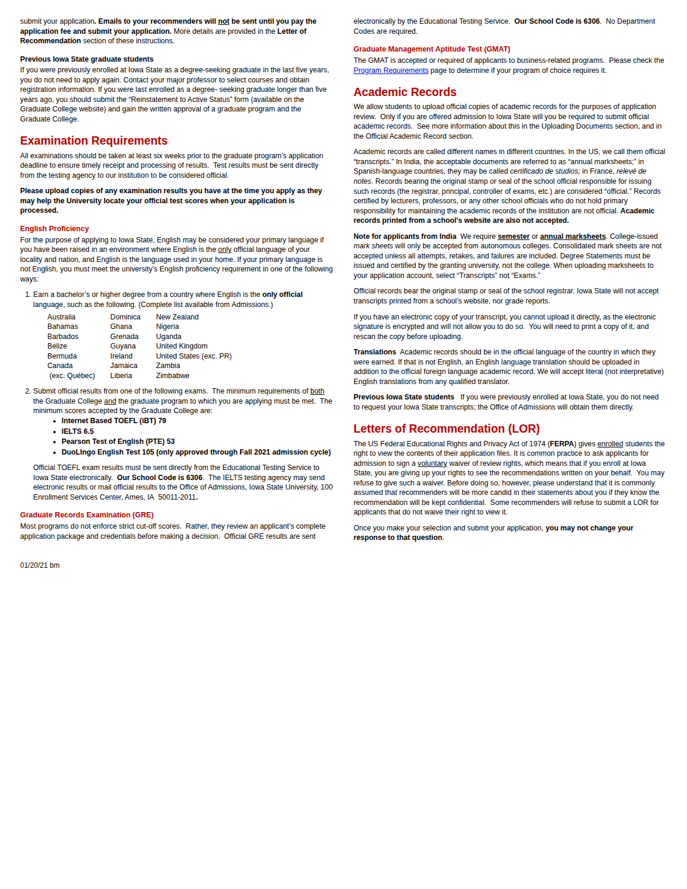submit your application. Emails to your recommenders will not be sent until you pay the application fee and submit your application. More details are provided in the Letter of Recommendation section of these instructions.
Previous Iowa State graduate students
If you were previously enrolled at Iowa State as a degree-seeking graduate in the last five years, you do not need to apply again. Contact your major professor to select courses and obtain registration information. If you were last enrolled as a degree- seeking graduate longer than five years ago, you should submit the “Reinstatement to Active Status” form (available on the Graduate College website) and gain the written approval of a graduate program and the Graduate College.
Examination Requirements
All examinations should be taken at least six weeks prior to the graduate program’s application deadline to ensure timely receipt and processing of results. Test results must be sent directly from the testing agency to our institution to be considered official.
Please upload copies of any examination results you have at the time you apply as they may help the University locate your official test scores when your application is processed.
English Proficiency
For the purpose of applying to Iowa State, English may be considered your primary language if you have been raised in an environment where English is the only official language of your locality and nation, and English is the language used in your home. If your primary language is not English, you must meet the university’s English proficiency requirement in one of the following ways:
Earn a bachelor’s or higher degree from a country where English is the only official language, such as the following. (Complete list available from Admissions.)
| Australia | Dominica | New Zealand |
| Bahamas | Ghana | Nigeria |
| Barbados | Grenada | Uganda |
| Belize | Guyana | United Kingdom |
| Bermuda | Ireland | United States (exc. PR) |
| Canada | Jamaica | Zambia |
| (exc. Québec) | Liberia | Zimbabwe |
Submit official results from one of the following exams. The minimum requirements of both the Graduate College and the graduate program to which you are applying must be met. The minimum scores accepted by the Graduate College are:
Internet Based TOEFL (iBT) 79
IELTS 6.5
Pearson Test of English (PTE) 53
DuoLIngo English Test 105 (only approved through Fall 2021 admission cycle)
Official TOEFL exam results must be sent directly from the Educational Testing Service to Iowa State electronically. Our School Code is 6306. The IELTS testing agency may send electronic results or mail official results to the Office of Admissions, Iowa State University, 100 Enrollment Services Center, Ames, IA 50011-2011.
Graduate Records Examination (GRE)
Most programs do not enforce strict cut-off scores. Rather, they review an applicant’s complete application package and credentials before making a decision. Official GRE results are sent electronically by the Educational Testing Service. Our School Code is 6306. No Department Codes are required.
Graduate Management Aptitude Test (GMAT)
The GMAT is accepted or required of applicants to business-related programs. Please check the Program Requirements page to determine if your program of choice requires it.
Academic Records
We allow students to upload official copies of academic records for the purposes of application review. Only if you are offered admission to Iowa State will you be required to submit official academic records. See more information about this in the Uploading Documents section, and in the Official Academic Record section.
Academic records are called different names in different countries. In the US, we call them official “transcripts.” In India, the acceptable documents are referred to as “annual marksheets;” in Spanish-language countries, they may be called certificado de studios; in France, relevé de notes. Records bearing the original stamp or seal of the school official responsible for issuing such records (the registrar, principal, controller of exams, etc.) are considered “official.” Records certified by lecturers, professors, or any other school officials who do not hold primary responsibility for maintaining the academic records of the institution are not official. Academic records printed from a school’s website are also not accepted.
Note for applicants from India We require semester or annual marksheets. College-issued mark sheets will only be accepted from autonomous colleges. Consolidated mark sheets are not accepted unless all attempts, retakes, and failures are included. Degree Statements must be issued and certified by the granting university, not the college. When uploading marksheets to your application account, select “Transcripts” not “Exams.”
Official records bear the original stamp or seal of the school registrar. Iowa State will not accept transcripts printed from a school’s website, nor grade reports.
If you have an electronic copy of your transcript, you cannot upload it directly, as the electronic signature is encrypted and will not allow you to do so. You will need to print a copy of it, and rescan the copy before uploading.
Translations Academic records should be in the official language of the country in which they were earned. If that is not English, an English language translation should be uploaded in addition to the official foreign language academic record. We will accept literal (not interpretative) English translations from any qualified translator.
Previous Iowa State students If you were previously enrolled at Iowa State, you do not need to request your Iowa State transcripts; the Office of Admissions will obtain them directly.
Letters of Recommendation (LOR)
The US Federal Educational Rights and Privacy Act of 1974 (FERPA) gives enrolled students the right to view the contents of their application files. It is common practice to ask applicants for admission to sign a voluntary waiver of review rights, which means that if you enroll at Iowa State, you are giving up your rights to see the recommendations written on your behalf. You may refuse to give such a waiver. Before doing so, however, please understand that it is commonly assumed that recommenders will be more candid in their statements about you if they know the recommendation will be kept confidential. Some recommenders will refuse to submit a LOR for applicants that do not waive their right to view it.
Once you make your selection and submit your application, you may not change your response to that question.
01/20/21 bm